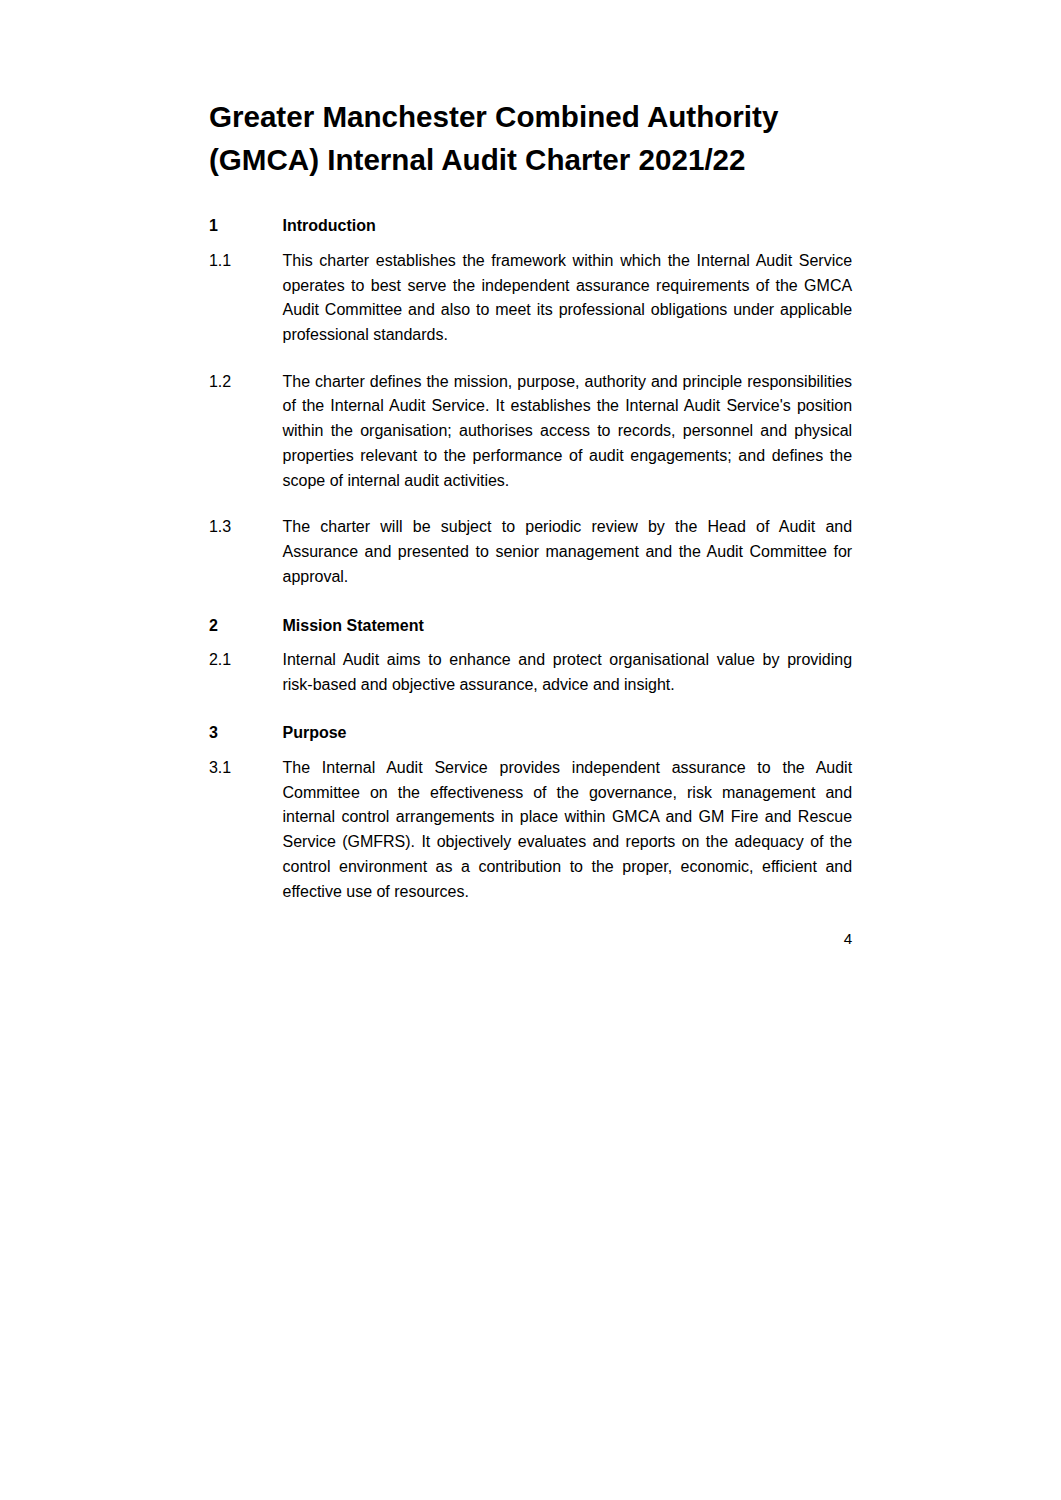Greater Manchester Combined Authority (GMCA) Internal Audit Charter 2021/22
1 Introduction
1.1 This charter establishes the framework within which the Internal Audit Service operates to best serve the independent assurance requirements of the GMCA Audit Committee and also to meet its professional obligations under applicable professional standards.
1.2 The charter defines the mission, purpose, authority and principle responsibilities of the Internal Audit Service. It establishes the Internal Audit Service's position within the organisation; authorises access to records, personnel and physical properties relevant to the performance of audit engagements; and defines the scope of internal audit activities.
1.3 The charter will be subject to periodic review by the Head of Audit and Assurance and presented to senior management and the Audit Committee for approval.
2 Mission Statement
2.1 Internal Audit aims to enhance and protect organisational value by providing risk-based and objective assurance, advice and insight.
3 Purpose
3.1 The Internal Audit Service provides independent assurance to the Audit Committee on the effectiveness of the governance, risk management and internal control arrangements in place within GMCA and GM Fire and Rescue Service (GMFRS). It objectively evaluates and reports on the adequacy of the control environment as a contribution to the proper, economic, efficient and effective use of resources.
4